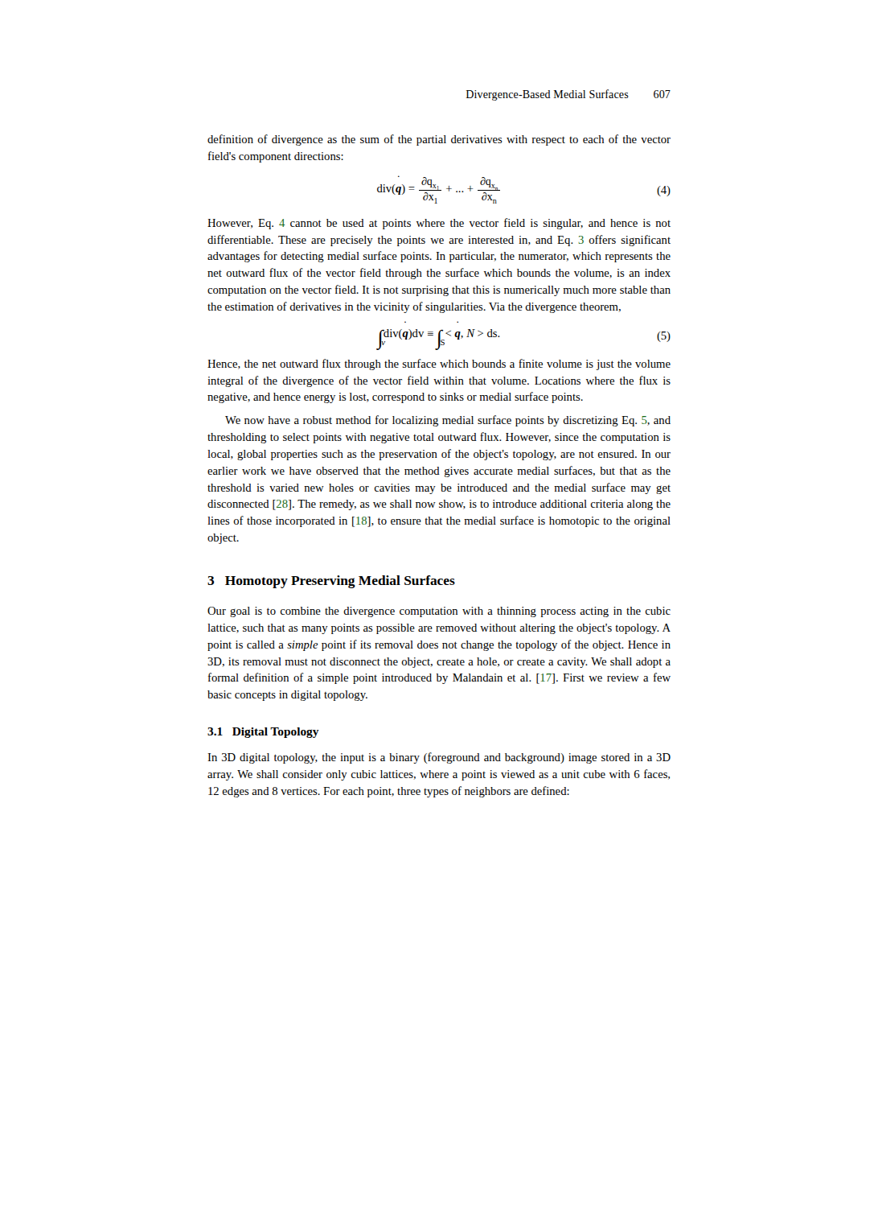Divergence-Based Medial Surfaces607
definition of divergence as the sum of the partial derivatives with respect to each of the vector field's component directions:
div(q) = ∂qx1∂x1 + ... + ∂qxn∂xn
(4)
However, Eq. 4 cannot be used at points where the vector field is singular, and hence is not differentiable. These are precisely the points we are interested in, and Eq. 3 offers significant advantages for detecting medial surface points. In particular, the numerator, which represents the net outward flux of the vector field through the surface which bounds the volume, is an index computation on the vector field. It is not surprising that this is numerically much more stable than the estimation of derivatives in the vicinity of singularities. Via the divergence theorem,
∫v div(q)dv ≡ ∫S < q, N > ds.
(5)
Hence, the net outward flux through the surface which bounds a finite volume is just the volume integral of the divergence of the vector field within that volume. Locations where the flux is negative, and hence energy is lost, correspond to sinks or medial surface points.
We now have a robust method for localizing medial surface points by discretizing Eq. 5, and thresholding to select points with negative total outward flux. However, since the computation is local, global properties such as the preservation of the object's topology, are not ensured. In our earlier work we have observed that the method gives accurate medial surfaces, but that as the threshold is varied new holes or cavities may be introduced and the medial surface may get disconnected [28]. The remedy, as we shall now show, is to introduce additional criteria along the lines of those incorporated in [18], to ensure that the medial surface is homotopic to the original object.
3 Homotopy Preserving Medial Surfaces
Our goal is to combine the divergence computation with a thinning process acting in the cubic lattice, such that as many points as possible are removed without altering the object's topology. A point is called a simple point if its removal does not change the topology of the object. Hence in 3D, its removal must not disconnect the object, create a hole, or create a cavity. We shall adopt a formal definition of a simple point introduced by Malandain et al. [17]. First we review a few basic concepts in digital topology.
3.1 Digital Topology
In 3D digital topology, the input is a binary (foreground and background) image stored in a 3D array. We shall consider only cubic lattices, where a point is viewed as a unit cube with 6 faces, 12 edges and 8 vertices. For each point, three types of neighbors are defined: